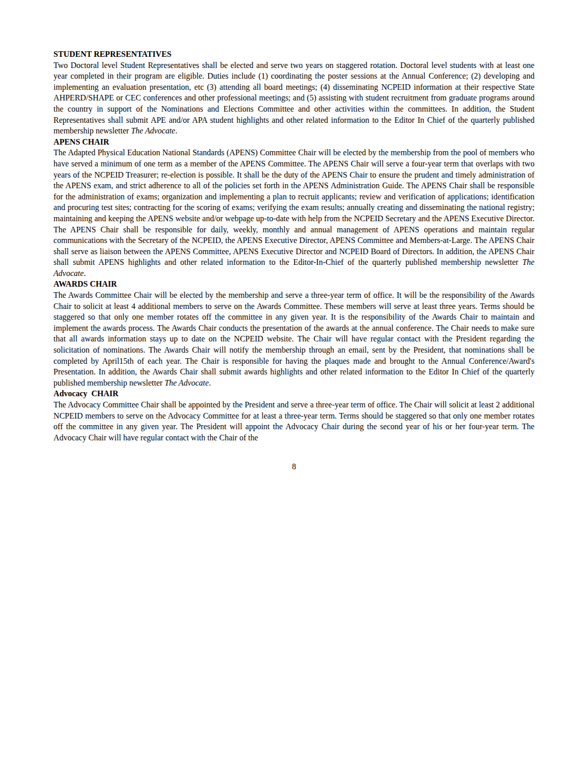Student Representatives
Two Doctoral level Student Representatives shall be elected and serve two years on staggered rotation. Doctoral level students with at least one year completed in their program are eligible. Duties include (1) coordinating the poster sessions at the Annual Conference; (2) developing and implementing an evaluation presentation, etc (3) attending all board meetings; (4) disseminating NCPEID information at their respective State AHPERD/SHAPE or CEC conferences and other professional meetings; and (5) assisting with student recruitment from graduate programs around the country in support of the Nominations and Elections Committee and other activities within the committees. In addition, the Student Representatives shall submit APE and/or APA student highlights and other related information to the Editor In Chief of the quarterly published membership newsletter The Advocate.
APENS Chair
The Adapted Physical Education National Standards (APENS) Committee Chair will be elected by the membership from the pool of members who have served a minimum of one term as a member of the APENS Committee. The APENS Chair will serve a four-year term that overlaps with two years of the NCPEID Treasurer; re-election is possible. It shall be the duty of the APENS Chair to ensure the prudent and timely administration of the APENS exam, and strict adherence to all of the policies set forth in the APENS Administration Guide. The APENS Chair shall be responsible for the administration of exams; organization and implementing a plan to recruit applicants; review and verification of applications; identification and procuring test sites; contracting for the scoring of exams; verifying the exam results; annually creating and disseminating the national registry; maintaining and keeping the APENS website and/or webpage up-to-date with help from the NCPEID Secretary and the APENS Executive Director. The APENS Chair shall be responsible for daily, weekly, monthly and annual management of APENS operations and maintain regular communications with the Secretary of the NCPEID, the APENS Executive Director, APENS Committee and Members-at-Large. The APENS Chair shall serve as liaison between the APENS Committee, APENS Executive Director and NCPEID Board of Directors. In addition, the APENS Chair shall submit APENS highlights and other related information to the Editor-In-Chief of the quarterly published membership newsletter The Advocate.
Awards Chair
The Awards Committee Chair will be elected by the membership and serve a three-year term of office. It will be the responsibility of the Awards Chair to solicit at least 4 additional members to serve on the Awards Committee. These members will serve at least three years. Terms should be staggered so that only one member rotates off the committee in any given year. It is the responsibility of the Awards Chair to maintain and implement the awards process. The Awards Chair conducts the presentation of the awards at the annual conference. The Chair needs to make sure that all awards information stays up to date on the NCPEID website. The Chair will have regular contact with the President regarding the solicitation of nominations. The Awards Chair will notify the membership through an email, sent by the President, that nominations shall be completed by April15th of each year. The Chair is responsible for having the plaques made and brought to the Annual Conference/Award's Presentation. In addition, the Awards Chair shall submit awards highlights and other related information to the Editor In Chief of the quarterly published membership newsletter The Advocate.
Advocacy CHAIR
The Advocacy Committee Chair shall be appointed by the President and serve a three-year term of office. The Chair will solicit at least 2 additional NCPEID members to serve on the Advocacy Committee for at least a three-year term. Terms should be staggered so that only one member rotates off the committee in any given year. The President will appoint the Advocacy Chair during the second year of his or her four-year term. The Advocacy Chair will have regular contact with the Chair of the
8